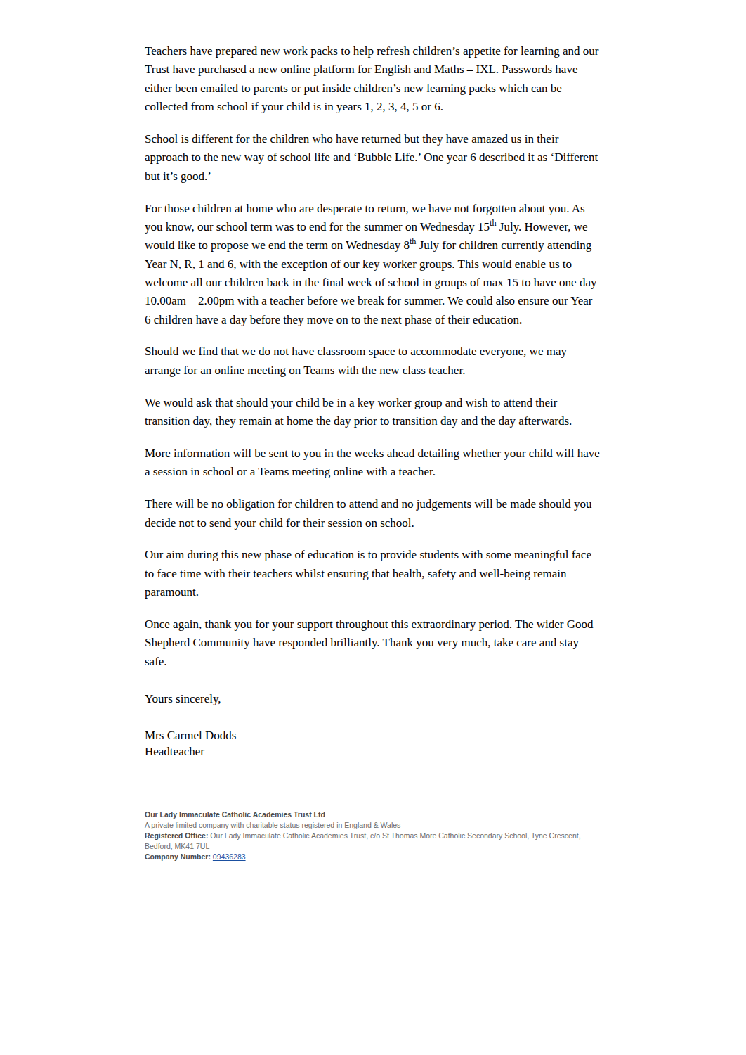Teachers have prepared new work packs to help refresh children’s appetite for learning and our Trust have purchased a new online platform for English and Maths – IXL. Passwords have either been emailed to parents or put inside children’s new learning packs which can be collected from school if your child is in years 1, 2, 3, 4, 5 or 6.
School is different for the children who have returned but they have amazed us in their approach to the new way of school life and ‘Bubble Life.’ One year 6 described it as ‘Different but it’s good.’
For those children at home who are desperate to return, we have not forgotten about you. As you know, our school term was to end for the summer on Wednesday 15th July. However, we would like to propose we end the term on Wednesday 8th July for children currently attending Year N, R, 1 and 6, with the exception of our key worker groups. This would enable us to welcome all our children back in the final week of school in groups of max 15 to have one day 10.00am – 2.00pm with a teacher before we break for summer. We could also ensure our Year 6 children have a day before they move on to the next phase of their education.
Should we find that we do not have classroom space to accommodate everyone, we may arrange for an online meeting on Teams with the new class teacher.
We would ask that should your child be in a key worker group and wish to attend their transition day, they remain at home the day prior to transition day and the day afterwards.
More information will be sent to you in the weeks ahead detailing whether your child will have a session in school or a Teams meeting online with a teacher.
There will be no obligation for children to attend and no judgements will be made should you decide not to send your child for their session on school.
Our aim during this new phase of education is to provide students with some meaningful face to face time with their teachers whilst ensuring that health, safety and well-being remain paramount.
Once again, thank you for your support throughout this extraordinary period. The wider Good Shepherd Community have responded brilliantly. Thank you very much, take care and stay safe.
Yours sincerely,
Mrs Carmel Dodds
Headteacher
Our Lady Immaculate Catholic Academies Trust Ltd
A private limited company with charitable status registered in England & Wales
Registered Office: Our Lady Immaculate Catholic Academies Trust, c/o St Thomas More Catholic Secondary School, Tyne Crescent, Bedford, MK41 7UL
Company Number: 09436283